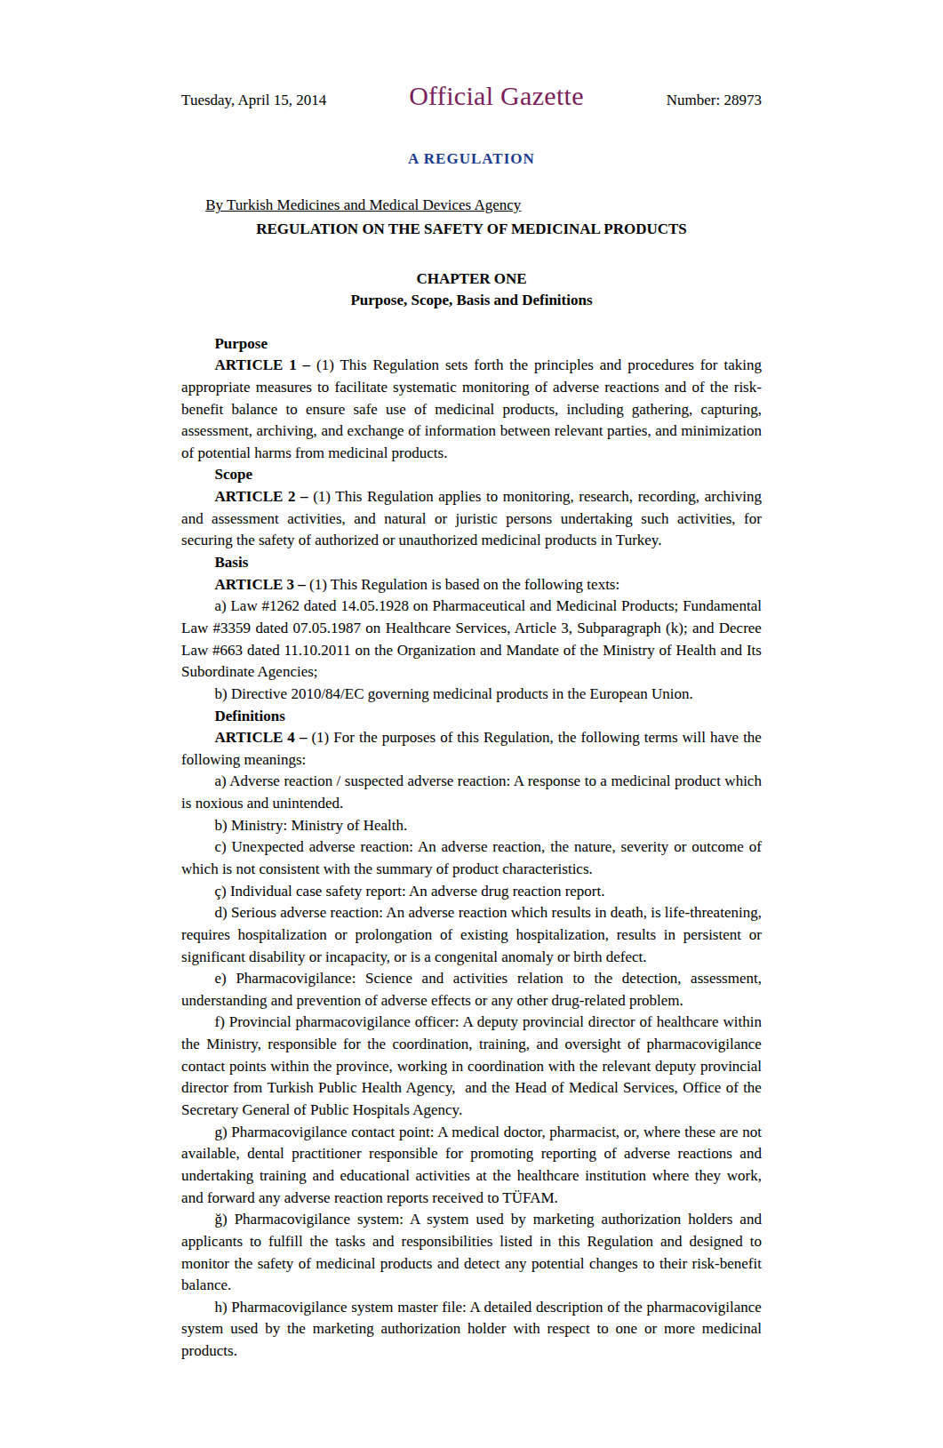Tuesday, April 15, 2014
Official Gazette
Number: 28973
A REGULATION
By Turkish Medicines and Medical Devices Agency
Regulation on the Safety of Medicinal Products
Chapter One Purpose, Scope, Basis and Definitions
Purpose
ARTICLE 1 – (1) This Regulation sets forth the principles and procedures for taking appropriate measures to facilitate systematic monitoring of adverse reactions and of the risk-benefit balance to ensure safe use of medicinal products, including gathering, capturing, assessment, archiving, and exchange of information between relevant parties, and minimization of potential harms from medicinal products.
Scope
ARTICLE 2 – (1) This Regulation applies to monitoring, research, recording, archiving and assessment activities, and natural or juristic persons undertaking such activities, for securing the safety of authorized or unauthorized medicinal products in Turkey.
Basis
ARTICLE 3 – (1) This Regulation is based on the following texts:
a) Law #1262 dated 14.05.1928 on Pharmaceutical and Medicinal Products; Fundamental Law #3359 dated 07.05.1987 on Healthcare Services, Article 3, Subparagraph (k); and Decree Law #663 dated 11.10.2011 on the Organization and Mandate of the Ministry of Health and Its Subordinate Agencies;
b) Directive 2010/84/EC governing medicinal products in the European Union.
Definitions
ARTICLE 4 – (1) For the purposes of this Regulation, the following terms will have the following meanings:
a) Adverse reaction / suspected adverse reaction: A response to a medicinal product which is noxious and unintended.
b) Ministry: Ministry of Health.
c) Unexpected adverse reaction: An adverse reaction, the nature, severity or outcome of which is not consistent with the summary of product characteristics.
ç) Individual case safety report: An adverse drug reaction report.
d) Serious adverse reaction: An adverse reaction which results in death, is life-threatening, requires hospitalization or prolongation of existing hospitalization, results in persistent or significant disability or incapacity, or is a congenital anomaly or birth defect.
e) Pharmacovigilance: Science and activities relation to the detection, assessment, understanding and prevention of adverse effects or any other drug-related problem.
f) Provincial pharmacovigilance officer: A deputy provincial director of healthcare within the Ministry, responsible for the coordination, training, and oversight of pharmacovigilance contact points within the province, working in coordination with the relevant deputy provincial director from Turkish Public Health Agency, and the Head of Medical Services, Office of the Secretary General of Public Hospitals Agency.
g) Pharmacovigilance contact point: A medical doctor, pharmacist, or, where these are not available, dental practitioner responsible for promoting reporting of adverse reactions and undertaking training and educational activities at the healthcare institution where they work, and forward any adverse reaction reports received to TÜFAM.
ğ) Pharmacovigilance system: A system used by marketing authorization holders and applicants to fulfill the tasks and responsibilities listed in this Regulation and designed to monitor the safety of medicinal products and detect any potential changes to their risk-benefit balance.
h) Pharmacovigilance system master file: A detailed description of the pharmacovigilance system used by the marketing authorization holder with respect to one or more medicinal products.